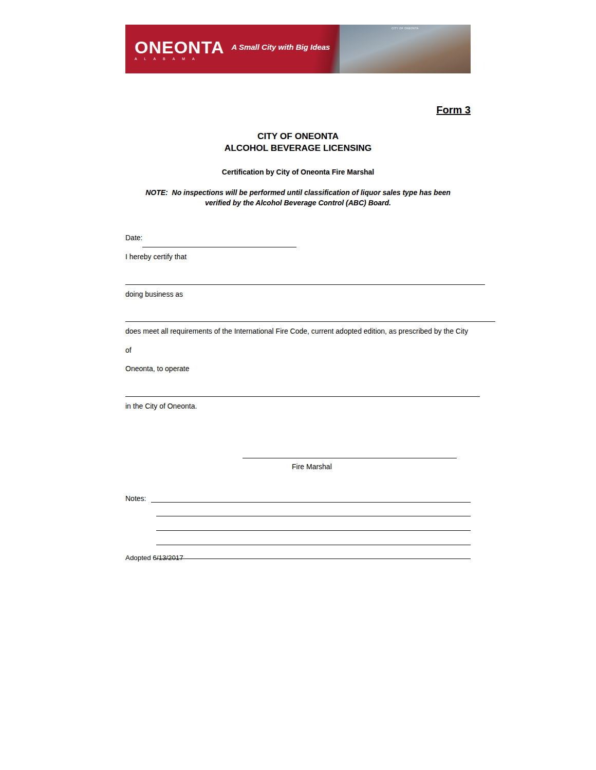CITY OF ONEONTA
ONEONTA A Small City with Big Ideas
A L A B A M A
Form 3
CITY OF ONEONTA
ALCOHOL BEVERAGE LICENSING
Certification by City of Oneonta Fire Marshal
NOTE: No inspections will be performed until classification of liquor sales type has been
verified by the Alcohol Beverage Control (ABC) Board.
Date:
I hereby certify that
doing business as
does meet all requirements of the International Fire Code, current adopted edition, as prescribed by the City of
Oneonta, to operate
in the City of Oneonta.
Fire Marshal
Notes:
Adopted 6/13/2017